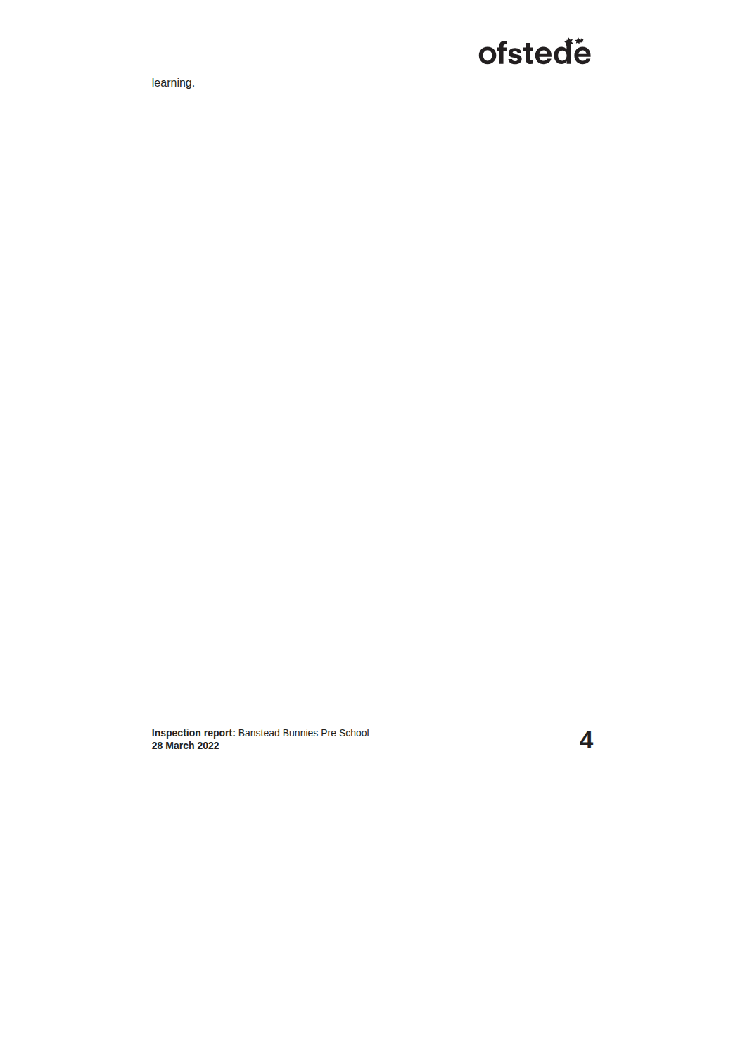learning.
Inspection report: Banstead Bunnies Pre School
28 March 2022
4